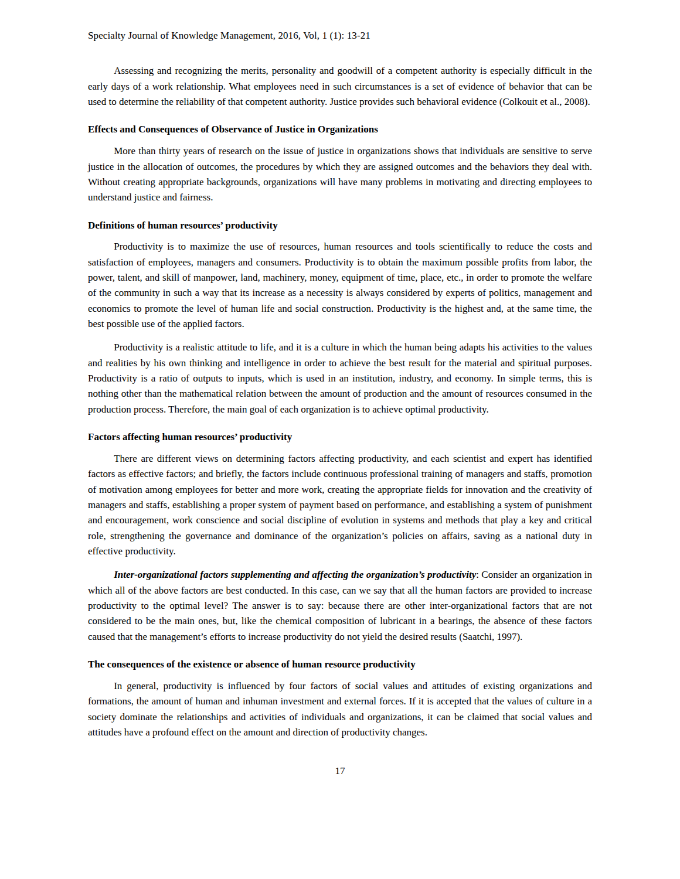Specialty Journal of Knowledge Management, 2016, Vol, 1 (1): 13-21
Assessing and recognizing the merits, personality and goodwill of a competent authority is especially difficult in the early days of a work relationship. What employees need in such circumstances is a set of evidence of behavior that can be used to determine the reliability of that competent authority. Justice provides such behavioral evidence (Colkouit et al., 2008).
Effects and Consequences of Observance of Justice in Organizations
More than thirty years of research on the issue of justice in organizations shows that individuals are sensitive to serve justice in the allocation of outcomes, the procedures by which they are assigned outcomes and the behaviors they deal with. Without creating appropriate backgrounds, organizations will have many problems in motivating and directing employees to understand justice and fairness.
Definitions of human resources’ productivity
Productivity is to maximize the use of resources, human resources and tools scientifically to reduce the costs and satisfaction of employees, managers and consumers. Productivity is to obtain the maximum possible profits from labor, the power, talent, and skill of manpower, land, machinery, money, equipment of time, place, etc., in order to promote the welfare of the community in such a way that its increase as a necessity is always considered by experts of politics, management and economics to promote the level of human life and social construction. Productivity is the highest and, at the same time, the best possible use of the applied factors.
Productivity is a realistic attitude to life, and it is a culture in which the human being adapts his activities to the values and realities by his own thinking and intelligence in order to achieve the best result for the material and spiritual purposes. Productivity is a ratio of outputs to inputs, which is used in an institution, industry, and economy. In simple terms, this is nothing other than the mathematical relation between the amount of production and the amount of resources consumed in the production process. Therefore, the main goal of each organization is to achieve optimal productivity.
Factors affecting human resources’ productivity
There are different views on determining factors affecting productivity, and each scientist and expert has identified factors as effective factors; and briefly, the factors include continuous professional training of managers and staffs, promotion of motivation among employees for better and more work, creating the appropriate fields for innovation and the creativity of managers and staffs, establishing a proper system of payment based on performance, and establishing a system of punishment and encouragement, work conscience and social discipline of evolution in systems and methods that play a key and critical role, strengthening the governance and dominance of the organization’s policies on affairs, saving as a national duty in effective productivity.
Inter-organizational factors supplementing and affecting the organization’s productivity: Consider an organization in which all of the above factors are best conducted. In this case, can we say that all the human factors are provided to increase productivity to the optimal level? The answer is to say: because there are other inter-organizational factors that are not considered to be the main ones, but, like the chemical composition of lubricant in a bearings, the absence of these factors caused that the management’s efforts to increase productivity do not yield the desired results (Saatchi, 1997).
The consequences of the existence or absence of human resource productivity
In general, productivity is influenced by four factors of social values and attitudes of existing organizations and formations, the amount of human and inhuman investment and external forces. If it is accepted that the values of culture in a society dominate the relationships and activities of individuals and organizations, it can be claimed that social values and attitudes have a profound effect on the amount and direction of productivity changes.
17